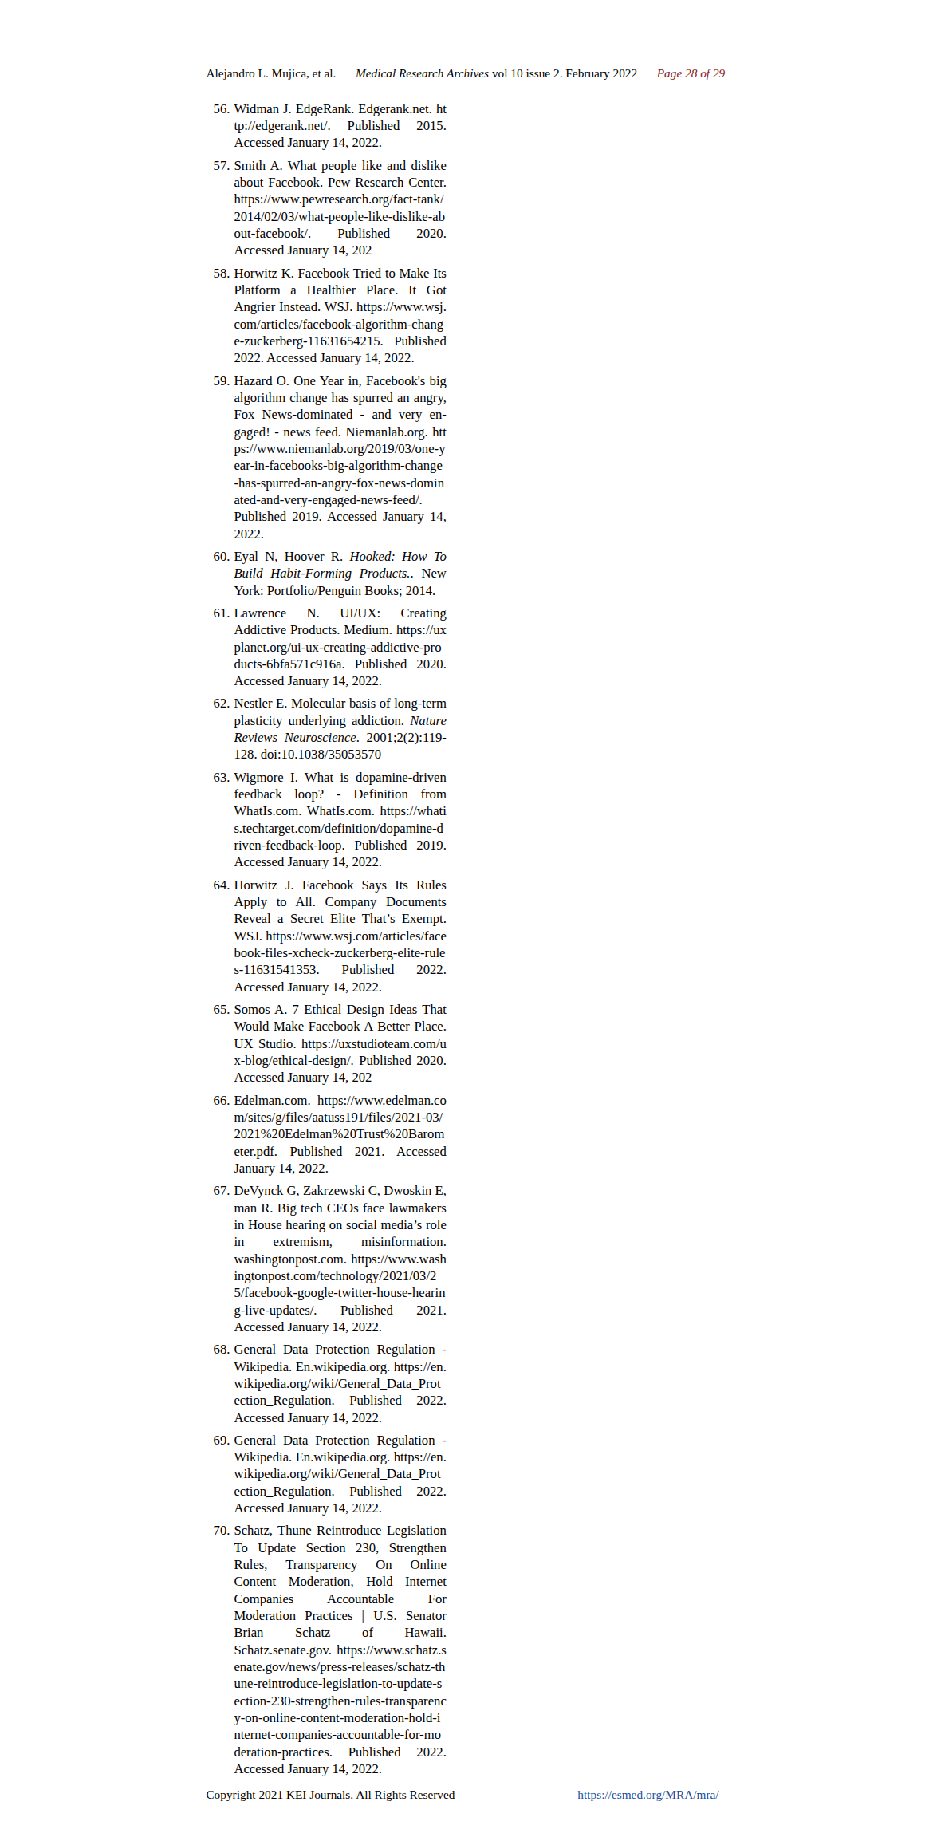Alejandro L. Mujica, et al. Medical Research Archives vol 10 issue 2. February 2022 Page 28 of 29
Widman J. EdgeRank. Edgerank.net. http://edgerank.net/. Published 2015. Accessed January 14, 2022.
Smith A. What people like and dislike about Facebook. Pew Research Center. https://www.pewresearch.org/fact-tank/2014/02/03/what-people-like-dislike-about-facebook/. Published 2020. Accessed January 14, 202
Horwitz K. Facebook Tried to Make Its Platform a Healthier Place. It Got Angrier Instead. WSJ. https://www.wsj.com/articles/facebook-algorithm-change-zuckerberg-11631654215. Published 2022. Accessed January 14, 2022.
Hazard O. One Year in, Facebook's big algorithm change has spurred an angry, Fox News-dominated - and very engaged! - news feed. Niemanlab.org. https://www.niemanlab.org/2019/03/one-year-in-facebooks-big-algorithm-change-has-spurred-an-angry-fox-news-dominated-and-very-engaged-news-feed/. Published 2019. Accessed January 14, 2022.
Eyal N, Hoover R. Hooked: How To Build Habit-Forming Products.. New York: Portfolio/Penguin Books; 2014.
Lawrence N. UI/UX: Creating Addictive Products. Medium. https://uxplanet.org/ui-ux-creating-addictive-products-6bfa571c916a. Published 2020. Accessed January 14, 2022.
Nestler E. Molecular basis of long-term plasticity underlying addiction. Nature Reviews Neuroscience. 2001;2(2):119-128. doi:10.1038/35053570
Wigmore I. What is dopamine-driven feedback loop? - Definition from WhatIs.com. WhatIs.com. https://whatis.techtarget.com/definition/dopamine-driven-feedback-loop. Published 2019. Accessed January 14, 2022.
Horwitz J. Facebook Says Its Rules Apply to All. Company Documents Reveal a Secret Elite That’s Exempt. WSJ. https://www.wsj.com/articles/facebook-files-xcheck-zuckerberg-elite-rules-11631541353. Published 2022. Accessed January 14, 2022.
Somos A. 7 Ethical Design Ideas That Would Make Facebook A Better Place. UX Studio. https://uxstudioteam.com/ux-blog/ethical-design/. Published 2020. Accessed January 14, 202
Edelman.com. https://www.edelman.com/sites/g/files/aatuss191/files/2021-03/2021%20Edelman%20Trust%20Barometer.pdf. Published 2021. Accessed January 14, 2022.
DeVynck G, Zakrzewski C, Dwoskin E, man R. Big tech CEOs face lawmakers in House hearing on social media’s role in extremism, misinformation. washingtonpost.com. https://www.washingtonpost.com/technology/2021/03/25/facebook-google-twitter-house-hearing-live-updates/. Published 2021. Accessed January 14, 2022.
General Data Protection Regulation - Wikipedia. En.wikipedia.org. https://en.wikipedia.org/wiki/General_Data_Protection_Regulation. Published 2022. Accessed January 14, 2022.
General Data Protection Regulation - Wikipedia. En.wikipedia.org. https://en.wikipedia.org/wiki/General_Data_Protection_Regulation. Published 2022. Accessed January 14, 2022.
Schatz, Thune Reintroduce Legislation To Update Section 230, Strengthen Rules, Transparency On Online Content Moderation, Hold Internet Companies Accountable For Moderation Practices | U.S. Senator Brian Schatz of Hawaii. Schatz.senate.gov. https://www.schatz.senate.gov/news/press-releases/schatz-thune-reintroduce-legislation-to-update-section-230-strengthen-rules-transparency-on-online-content-moderation-hold-internet-companies-accountable-for-moderation-practices. Published 2022. Accessed January 14, 2022.
Copyright 2021 KEI Journals. All Rights Reserved https://esmed.org/MRA/mra/